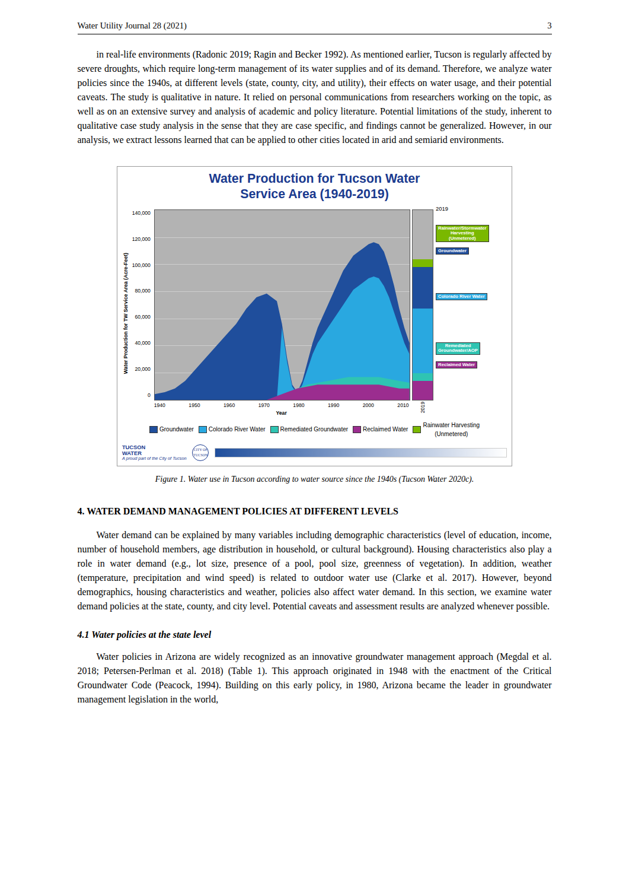Water Utility Journal 28 (2021) 3
in real-life environments (Radonic 2019; Ragin and Becker 1992). As mentioned earlier, Tucson is regularly affected by severe droughts, which require long-term management of its water supplies and of its demand. Therefore, we analyze water policies since the 1940s, at different levels (state, county, city, and utility), their effects on water usage, and their potential caveats. The study is qualitative in nature. It relied on personal communications from researchers working on the topic, as well as on an extensive survey and analysis of academic and policy literature. Potential limitations of the study, inherent to qualitative case study analysis in the sense that they are case specific, and findings cannot be generalized. However, in our analysis, we extract lessons learned that can be applied to other cities located in arid and semiarid environments.
Water Production for Tucson Water
Service Area (1940-2019)
Water Production for TW Service Area (Acre-Feet)
140,000 120,000 100,000 80,000 60,000 40,000 20,000 0
1940195019601970 1980199020002010
Year
2019
2019 Rainwater/Stormwater
Harvesting
(Unmetered) Groundwater Colorado River Water Remediated
Groundwater/AOP Reclaimed Water
Groundwater Colorado River Water Remediated Groundwater Reclaimed Water Rainwater Harvesting
(Unmetered)
TUCSON
WATERA proud part of the City of Tucson
CITY OF TUCSON
Figure 1. Water use in Tucson according to water source since the 1940s (Tucson Water 2020c).
4. Water Demand Management Policies at Different Levels
Water demand can be explained by many variables including demographic characteristics (level of education, income, number of household members, age distribution in household, or cultural background). Housing characteristics also play a role in water demand (e.g., lot size, presence of a pool, pool size, greenness of vegetation). In addition, weather (temperature, precipitation and wind speed) is related to outdoor water use (Clarke et al. 2017). However, beyond demographics, housing characteristics and weather, policies also affect water demand. In this section, we examine water demand policies at the state, county, and city level. Potential caveats and assessment results are analyzed whenever possible.
4.1 Water policies at the state level
Water policies in Arizona are widely recognized as an innovative groundwater management approach (Megdal et al. 2018; Petersen-Perlman et al. 2018) (Table 1). This approach originated in 1948 with the enactment of the Critical Groundwater Code (Peacock, 1994). Building on this early policy, in 1980, Arizona became the leader in groundwater management legislation in the world,